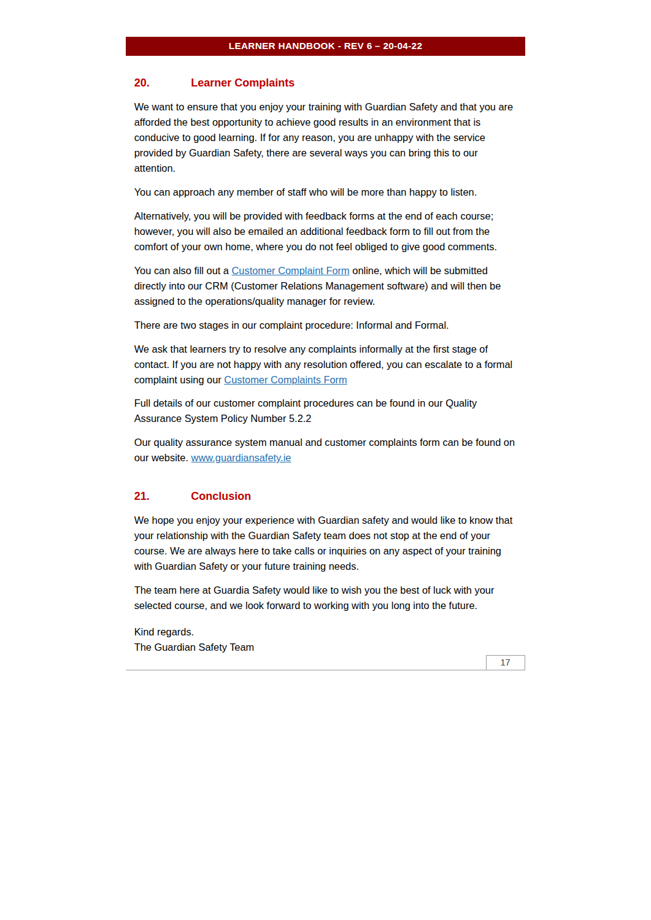LEARNER HANDBOOK - REV 6 – 20-04-22
20. Learner Complaints
We want to ensure that you enjoy your training with Guardian Safety and that you are afforded the best opportunity to achieve good results in an environment that is conducive to good learning. If for any reason, you are unhappy with the service provided by Guardian Safety, there are several ways you can bring this to our attention.
You can approach any member of staff who will be more than happy to listen.
Alternatively, you will be provided with feedback forms at the end of each course; however, you will also be emailed an additional feedback form to fill out from the comfort of your own home, where you do not feel obliged to give good comments.
You can also fill out a Customer Complaint Form online, which will be submitted directly into our CRM (Customer Relations Management software) and will then be assigned to the operations/quality manager for review.
There are two stages in our complaint procedure: Informal and Formal.
We ask that learners try to resolve any complaints informally at the first stage of contact. If you are not happy with any resolution offered, you can escalate to a formal complaint using our Customer Complaints Form
Full details of our customer complaint procedures can be found in our Quality Assurance System Policy Number 5.2.2
Our quality assurance system manual and customer complaints form can be found on our website. www.guardiansafety.ie
21. Conclusion
We hope you enjoy your experience with Guardian safety and would like to know that your relationship with the Guardian Safety team does not stop at the end of your course. We are always here to take calls or inquiries on any aspect of your training with Guardian Safety or your future training needs.
The team here at Guardia Safety would like to wish you the best of luck with your selected course, and we look forward to working with you long into the future.
Kind regards.
The Guardian Safety Team
17